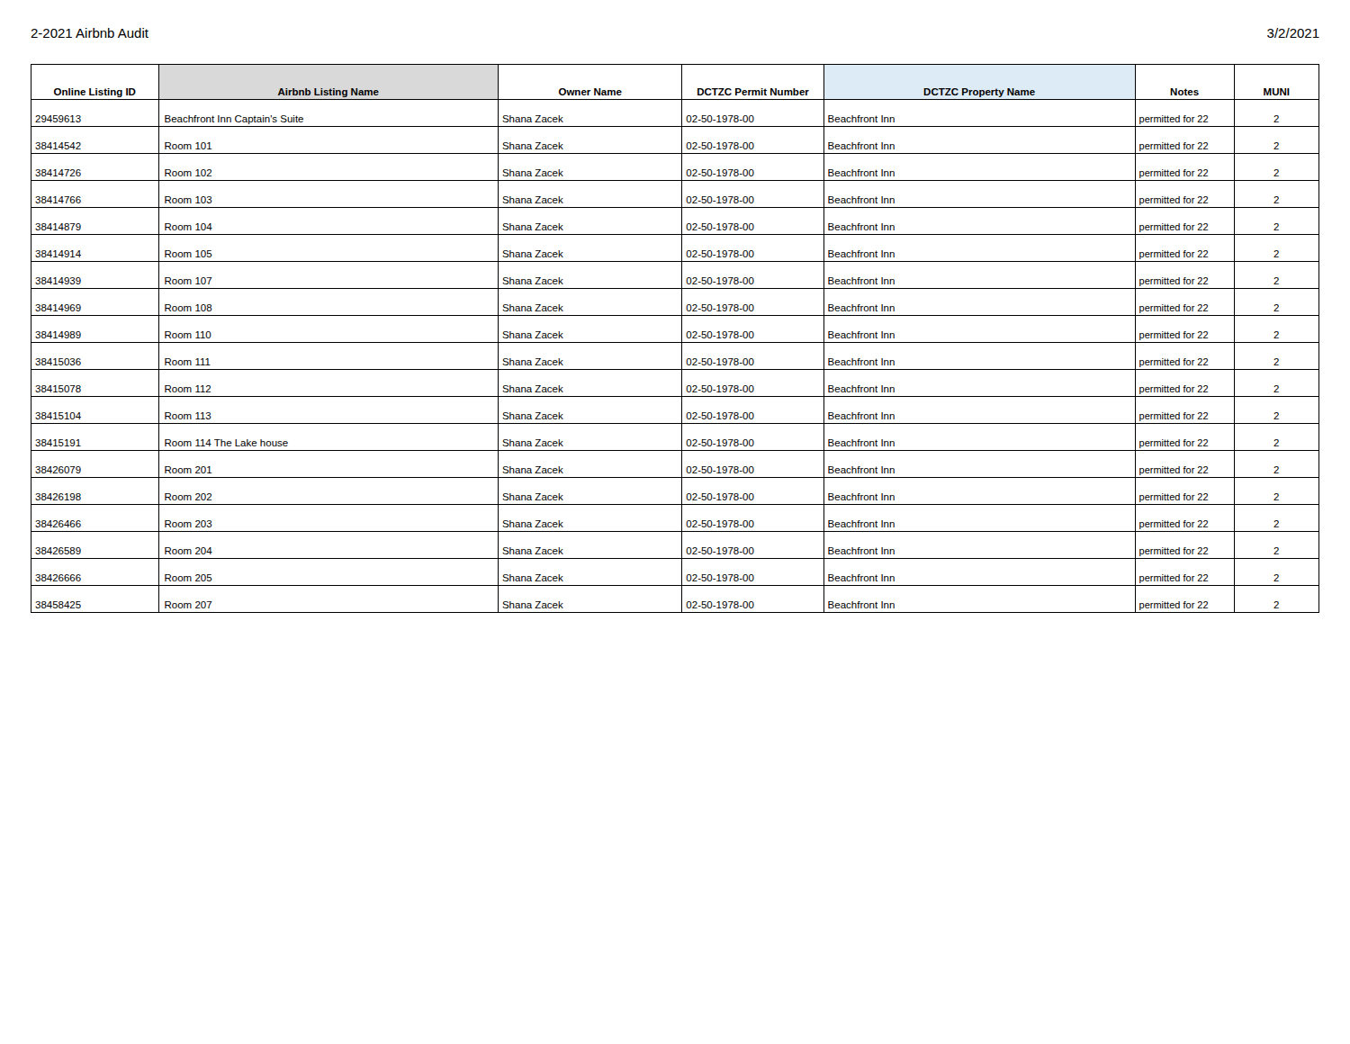2-2021 Airbnb Audit
3/2/2021
| Online Listing ID | Airbnb Listing Name | Owner Name | DCTZC Permit Number | DCTZC Property Name | Notes | MUNI |
| --- | --- | --- | --- | --- | --- | --- |
| 29459613 | Beachfront Inn Captain's Suite | Shana Zacek | 02-50-1978-00 | Beachfront Inn | permitted for 22 | 2 |
| 38414542 | Room 101 | Shana Zacek | 02-50-1978-00 | Beachfront Inn | permitted for 22 | 2 |
| 38414726 | Room 102 | Shana Zacek | 02-50-1978-00 | Beachfront Inn | permitted for 22 | 2 |
| 38414766 | Room 103 | Shana Zacek | 02-50-1978-00 | Beachfront Inn | permitted for 22 | 2 |
| 38414879 | Room 104 | Shana Zacek | 02-50-1978-00 | Beachfront Inn | permitted for 22 | 2 |
| 38414914 | Room 105 | Shana Zacek | 02-50-1978-00 | Beachfront Inn | permitted for 22 | 2 |
| 38414939 | Room 107 | Shana Zacek | 02-50-1978-00 | Beachfront Inn | permitted for 22 | 2 |
| 38414969 | Room 108 | Shana Zacek | 02-50-1978-00 | Beachfront Inn | permitted for 22 | 2 |
| 38414989 | Room 110 | Shana Zacek | 02-50-1978-00 | Beachfront Inn | permitted for 22 | 2 |
| 38415036 | Room 111 | Shana Zacek | 02-50-1978-00 | Beachfront Inn | permitted for 22 | 2 |
| 38415078 | Room 112 | Shana Zacek | 02-50-1978-00 | Beachfront Inn | permitted for 22 | 2 |
| 38415104 | Room 113 | Shana Zacek | 02-50-1978-00 | Beachfront Inn | permitted for 22 | 2 |
| 38415191 | Room 114 The Lake house | Shana Zacek | 02-50-1978-00 | Beachfront Inn | permitted for 22 | 2 |
| 38426079 | Room 201 | Shana Zacek | 02-50-1978-00 | Beachfront Inn | permitted for 22 | 2 |
| 38426198 | Room 202 | Shana Zacek | 02-50-1978-00 | Beachfront Inn | permitted for 22 | 2 |
| 38426466 | Room 203 | Shana Zacek | 02-50-1978-00 | Beachfront Inn | permitted for 22 | 2 |
| 38426589 | Room 204 | Shana Zacek | 02-50-1978-00 | Beachfront Inn | permitted for 22 | 2 |
| 38426666 | Room 205 | Shana Zacek | 02-50-1978-00 | Beachfront Inn | permitted for 22 | 2 |
| 38458425 | Room 207 | Shana Zacek | 02-50-1978-00 | Beachfront Inn | permitted for 22 | 2 |